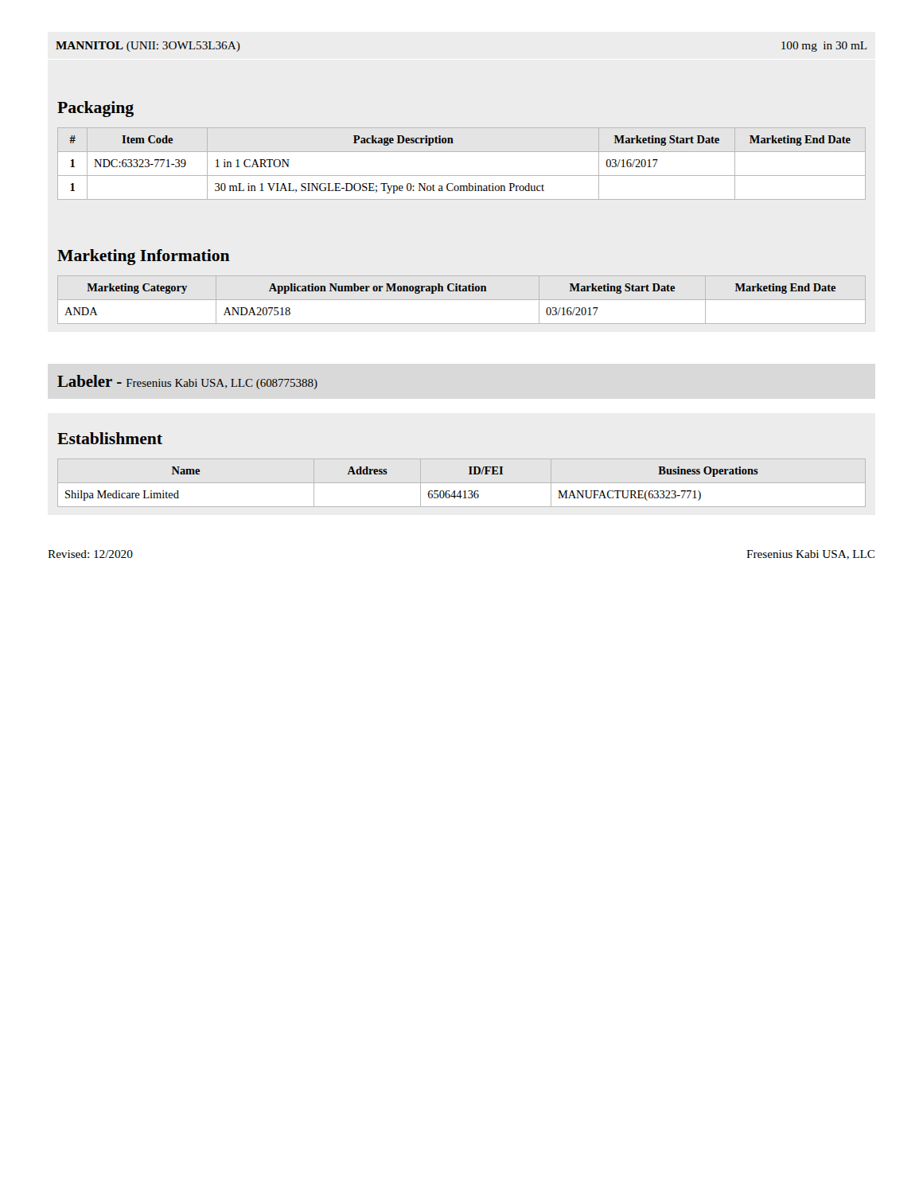MANNITOL (UNII: 3OWL53L36A)
100 mg in 30 mL
Packaging
| # | Item Code | Package Description | Marketing Start Date | Marketing End Date |
| --- | --- | --- | --- | --- |
| 1 | NDC:63323-771-39 | 1 in 1 CARTON | 03/16/2017 | |
| 1 | | 30 mL in 1 VIAL, SINGLE-DOSE; Type 0: Not a Combination Product | | |
Marketing Information
| Marketing Category | Application Number or Monograph Citation | Marketing Start Date | Marketing End Date |
| --- | --- | --- | --- |
| ANDA | ANDA207518 | 03/16/2017 | |
Labeler - Fresenius Kabi USA, LLC (608775388)
Establishment
| Name | Address | ID/FEI | Business Operations |
| --- | --- | --- | --- |
| Shilpa Medicare Limited | | 650644136 | MANUFACTURE(63323-771) |
Revised: 12/2020
Fresenius Kabi USA, LLC